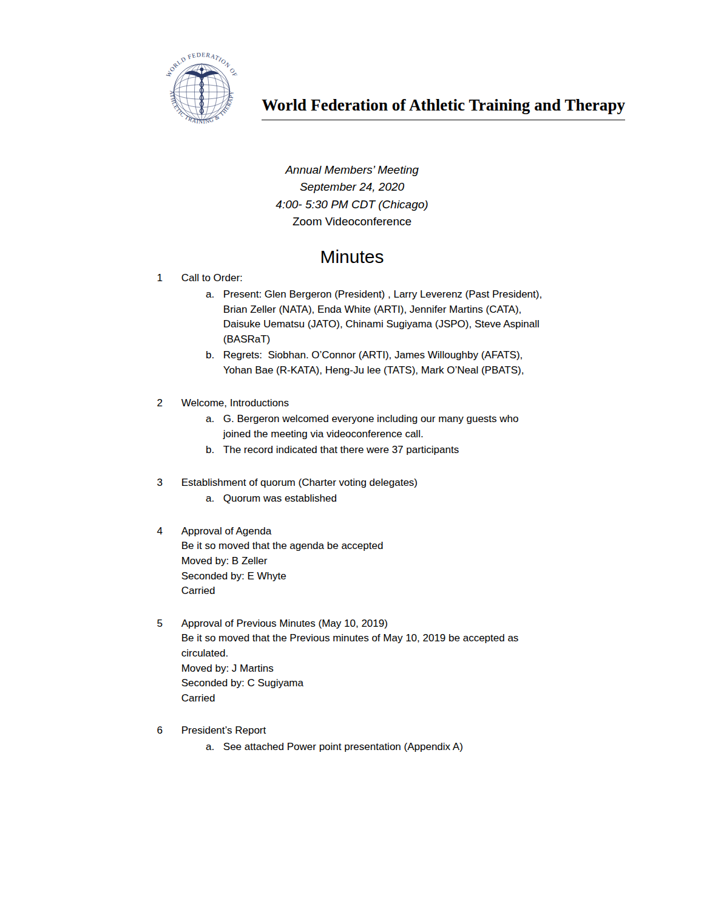WORLD FEDERATION OF ATHLETIC TRAINING & THERAPY
World Federation of Athletic Training and Therapy
Annual Members’ Meeting
September 24, 2020
4:00- 5:30 PM CDT (Chicago)
Zoom Videoconference
Minutes
1 Call to Order:
a. Present: Glen Bergeron (President) , Larry Leverenz (Past President), Brian Zeller (NATA), Enda White (ARTI), Jennifer Martins (CATA), Daisuke Uematsu (JATO), Chinami Sugiyama (JSPO), Steve Aspinall (BASRaT)
b. Regrets: Siobhan. O’Connor (ARTI), James Willoughby (AFATS), Yohan Bae (R-KATA), Heng-Ju lee (TATS), Mark O’Neal (PBATS),
2 Welcome, Introductions
a. G. Bergeron welcomed everyone including our many guests who joined the meeting via videoconference call.
b. The record indicated that there were 37 participants
3 Establishment of quorum (Charter voting delegates)
a. Quorum was established
4 Approval of Agenda Be it so moved that the agenda be accepted Moved by: B Zeller Seconded by: E Whyte Carried
5 Approval of Previous Minutes (May 10, 2019) Be it so moved that the Previous minutes of May 10, 2019 be accepted as circulated. Moved by: J Martins Seconded by: C Sugiyama Carried
6 President’s Report
a. See attached Power point presentation (Appendix A)